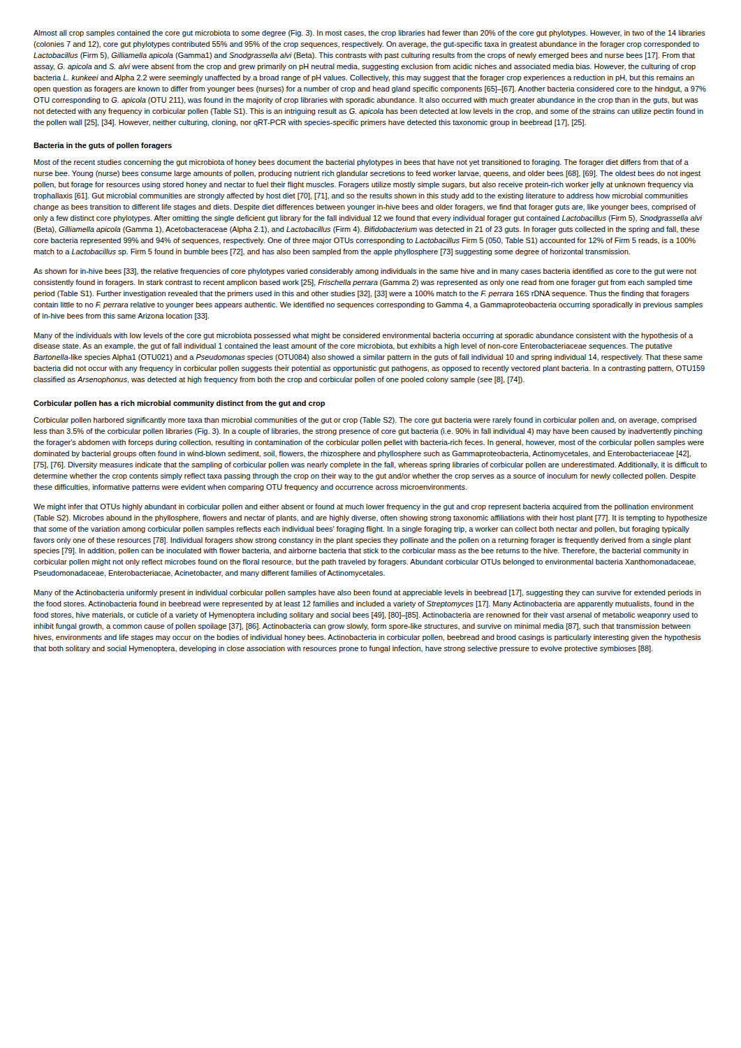Almost all crop samples contained the core gut microbiota to some degree (Fig. 3). In most cases, the crop libraries had fewer than 20% of the core gut phylotypes. However, in two of the 14 libraries (colonies 7 and 12), core gut phylotypes contributed 55% and 95% of the crop sequences, respectively. On average, the gut-specific taxa in greatest abundance in the forager crop corresponded to Lactobacillus (Firm 5), Gilliamella apicola (Gamma1) and Snodgrassella alvi (Beta). This contrasts with past culturing results from the crops of newly emerged bees and nurse bees [17]. From that assay, G. apicola and S. alvi were absent from the crop and grew primarily on pH neutral media, suggesting exclusion from acidic niches and associated media bias. However, the culturing of crop bacteria L. kunkeei and Alpha 2.2 were seemingly unaffected by a broad range of pH values. Collectively, this may suggest that the forager crop experiences a reduction in pH, but this remains an open question as foragers are known to differ from younger bees (nurses) for a number of crop and head gland specific components [65]–[67]. Another bacteria considered core to the hindgut, a 97% OTU corresponding to G. apicola (OTU 211), was found in the majority of crop libraries with sporadic abundance. It also occurred with much greater abundance in the crop than in the guts, but was not detected with any frequency in corbicular pollen (Table S1). This is an intriguing result as G. apicola has been detected at low levels in the crop, and some of the strains can utilize pectin found in the pollen wall [25], [34]. However, neither culturing, cloning, nor qRT-PCR with species-specific primers have detected this taxonomic group in beebread [17], [25].
Bacteria in the guts of pollen foragers
Most of the recent studies concerning the gut microbiota of honey bees document the bacterial phylotypes in bees that have not yet transitioned to foraging. The forager diet differs from that of a nurse bee. Young (nurse) bees consume large amounts of pollen, producing nutrient rich glandular secretions to feed worker larvae, queens, and older bees [68], [69]. The oldest bees do not ingest pollen, but forage for resources using stored honey and nectar to fuel their flight muscles. Foragers utilize mostly simple sugars, but also receive protein-rich worker jelly at unknown frequency via trophallaxis [61]. Gut microbial communities are strongly affected by host diet [70], [71], and so the results shown in this study add to the existing literature to address how microbial communities change as bees transition to different life stages and diets. Despite diet differences between younger in-hive bees and older foragers, we find that forager guts are, like younger bees, comprised of only a few distinct core phylotypes. After omitting the single deficient gut library for the fall individual 12 we found that every individual forager gut contained Lactobacillus (Firm 5), Snodgrassella alvi (Beta), Gilliamella apicola (Gamma 1), Acetobacteraceae (Alpha 2.1), and Lactobacillus (Firm 4). Bifidobacterium was detected in 21 of 23 guts. In forager guts collected in the spring and fall, these core bacteria represented 99% and 94% of sequences, respectively. One of three major OTUs corresponding to Lactobacillus Firm 5 (050, Table S1) accounted for 12% of Firm 5 reads, is a 100% match to a Lactobacillus sp. Firm 5 found in bumble bees [72], and has also been sampled from the apple phyllosphere [73] suggesting some degree of horizontal transmission.
As shown for in-hive bees [33], the relative frequencies of core phylotypes varied considerably among individuals in the same hive and in many cases bacteria identified as core to the gut were not consistently found in foragers. In stark contrast to recent amplicon based work [25], Frischella perrara (Gamma 2) was represented as only one read from one forager gut from each sampled time period (Table S1). Further investigation revealed that the primers used in this and other studies [32], [33] were a 100% match to the F. perrara 16S rDNA sequence. Thus the finding that foragers contain little to no F. perrara relative to younger bees appears authentic. We identified no sequences corresponding to Gamma 4, a Gammaproteobacteria occurring sporadically in previous samples of in-hive bees from this same Arizona location [33].
Many of the individuals with low levels of the core gut microbiota possessed what might be considered environmental bacteria occurring at sporadic abundance consistent with the hypothesis of a disease state. As an example, the gut of fall individual 1 contained the least amount of the core microbiota, but exhibits a high level of non-core Enterobacteriaceae sequences. The putative Bartonella-like species Alpha1 (OTU021) and a Pseudomonas species (OTU084) also showed a similar pattern in the guts of fall individual 10 and spring individual 14, respectively. That these same bacteria did not occur with any frequency in corbicular pollen suggests their potential as opportunistic gut pathogens, as opposed to recently vectored plant bacteria. In a contrasting pattern, OTU159 classified as Arsenophonus, was detected at high frequency from both the crop and corbicular pollen of one pooled colony sample (see [8], [74]).
Corbicular pollen has a rich microbial community distinct from the gut and crop
Corbicular pollen harbored significantly more taxa than microbial communities of the gut or crop (Table S2). The core gut bacteria were rarely found in corbicular pollen and, on average, comprised less than 3.5% of the corbicular pollen libraries (Fig. 3). In a couple of libraries, the strong presence of core gut bacteria (i.e. 90% in fall individual 4) may have been caused by inadvertently pinching the forager's abdomen with forceps during collection, resulting in contamination of the corbicular pollen pellet with bacteria-rich feces. In general, however, most of the corbicular pollen samples were dominated by bacterial groups often found in wind-blown sediment, soil, flowers, the rhizosphere and phyllosphere such as Gammaproteobacteria, Actinomycetales, and Enterobacteriaceae [42], [75], [76]. Diversity measures indicate that the sampling of corbicular pollen was nearly complete in the fall, whereas spring libraries of corbicular pollen are underestimated. Additionally, it is difficult to determine whether the crop contents simply reflect taxa passing through the crop on their way to the gut and/or whether the crop serves as a source of inoculum for newly collected pollen. Despite these difficulties, informative patterns were evident when comparing OTU frequency and occurrence across microenvironments.
We might infer that OTUs highly abundant in corbicular pollen and either absent or found at much lower frequency in the gut and crop represent bacteria acquired from the pollination environment (Table S2). Microbes abound in the phyllosphere, flowers and nectar of plants, and are highly diverse, often showing strong taxonomic affiliations with their host plant [77]. It is tempting to hypothesize that some of the variation among corbicular pollen samples reflects each individual bees' foraging flight. In a single foraging trip, a worker can collect both nectar and pollen, but foraging typically favors only one of these resources [78]. Individual foragers show strong constancy in the plant species they pollinate and the pollen on a returning forager is frequently derived from a single plant species [79]. In addition, pollen can be inoculated with flower bacteria, and airborne bacteria that stick to the corbicular mass as the bee returns to the hive. Therefore, the bacterial community in corbicular pollen might not only reflect microbes found on the floral resource, but the path traveled by foragers. Abundant corbicular OTUs belonged to environmental bacteria Xanthomonadaceae, Pseudomonadaceae, Enterobacteriacae, Acinetobacter, and many different families of Actinomycetales.
Many of the Actinobacteria uniformly present in individual corbicular pollen samples have also been found at appreciable levels in beebread [17], suggesting they can survive for extended periods in the food stores. Actinobacteria found in beebread were represented by at least 12 families and included a variety of Streptomyces [17]. Many Actinobacteria are apparently mutualists, found in the food stores, hive materials, or cuticle of a variety of Hymenoptera including solitary and social bees [49], [80]–[85]. Actinobacteria are renowned for their vast arsenal of metabolic weaponry used to inhibit fungal growth, a common cause of pollen spoilage [37], [86]. Actinobacteria can grow slowly, form spore-like structures, and survive on minimal media [87], such that transmission between hives, environments and life stages may occur on the bodies of individual honey bees. Actinobacteria in corbicular pollen, beebread and brood casings is particularly interesting given the hypothesis that both solitary and social Hymenoptera, developing in close association with resources prone to fungal infection, have strong selective pressure to evolve protective symbioses [88].